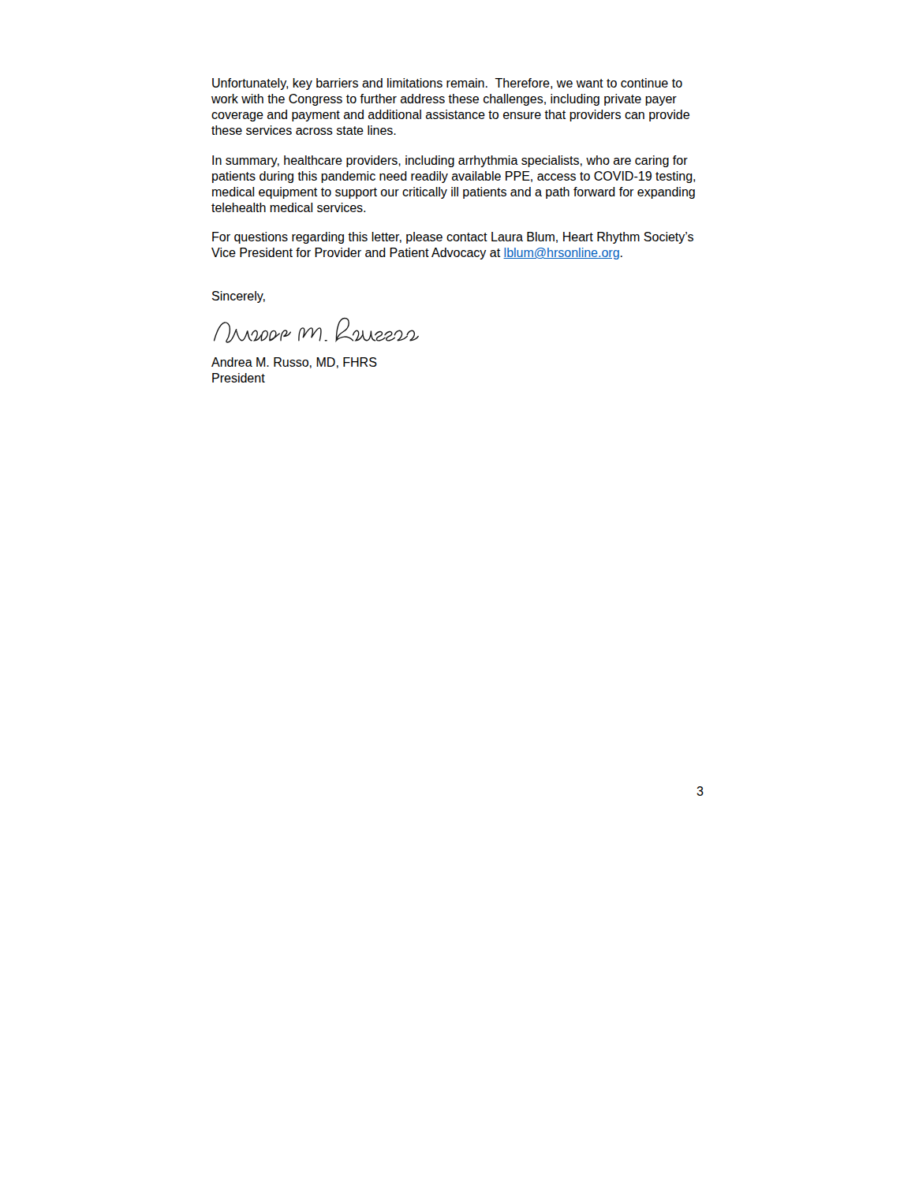Unfortunately, key barriers and limitations remain. Therefore, we want to continue to work with the Congress to further address these challenges, including private payer coverage and payment and additional assistance to ensure that providers can provide these services across state lines.
In summary, healthcare providers, including arrhythmia specialists, who are caring for patients during this pandemic need readily available PPE, access to COVID-19 testing, medical equipment to support our critically ill patients and a path forward for expanding telehealth medical services.
For questions regarding this letter, please contact Laura Blum, Heart Rhythm Society’s Vice President for Provider and Patient Advocacy at lblum@hrsonline.org.
Sincerely,
Andrea M. Russo, MD, FHRS
President
3